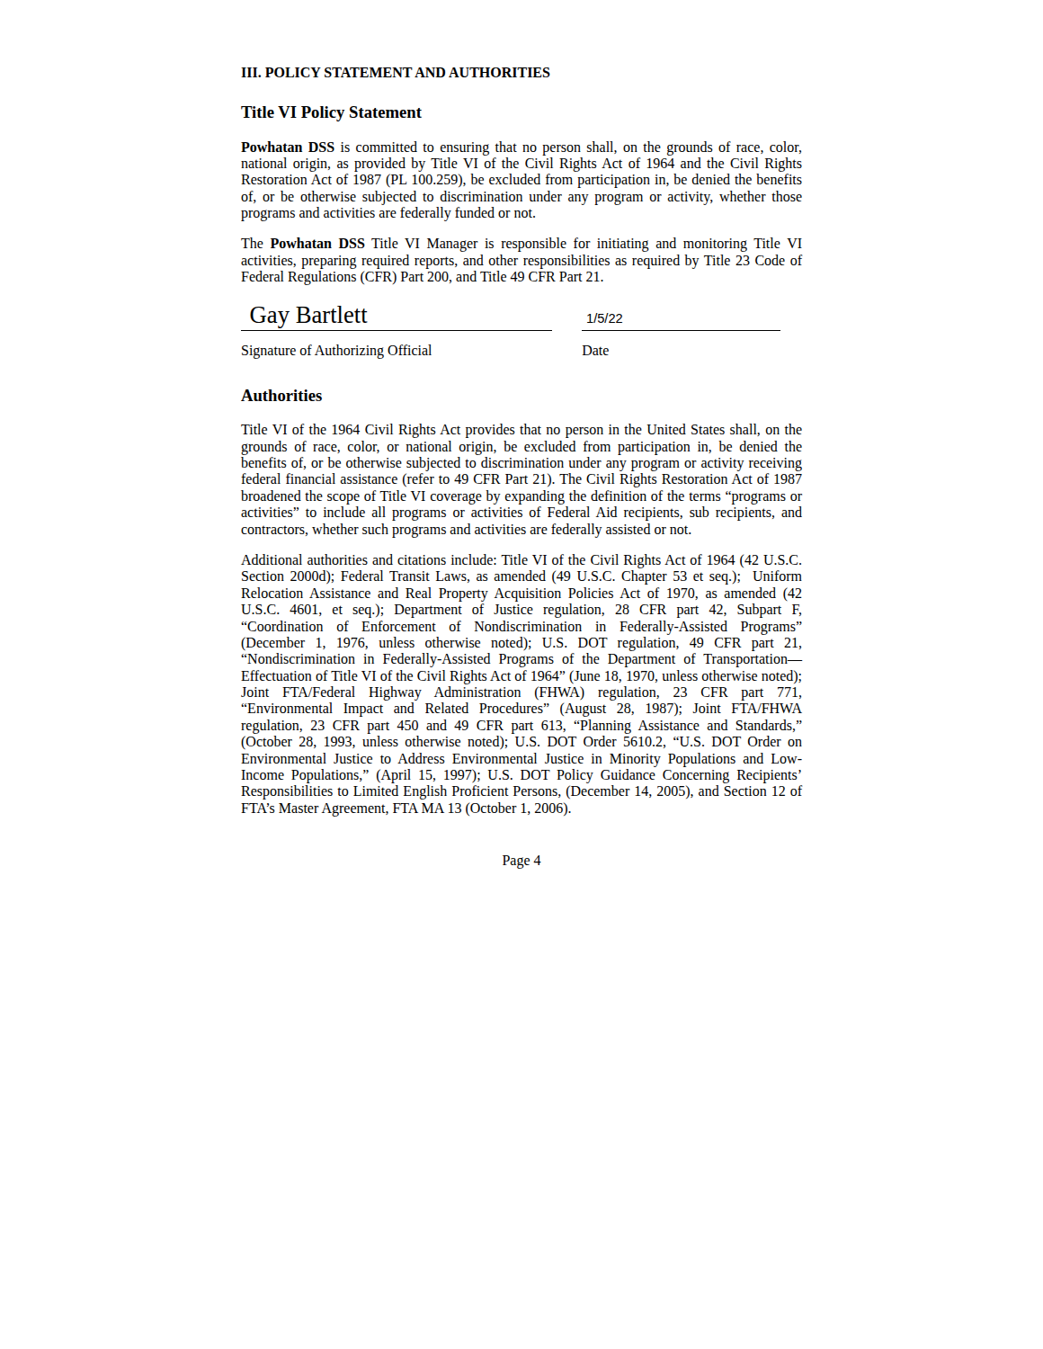III. POLICY STATEMENT AND AUTHORITIES
Title VI Policy Statement
Powhatan DSS is committed to ensuring that no person shall, on the grounds of race, color, national origin, as provided by Title VI of the Civil Rights Act of 1964 and the Civil Rights Restoration Act of 1987 (PL 100.259), be excluded from participation in, be denied the benefits of, or be otherwise subjected to discrimination under any program or activity, whether those programs and activities are federally funded or not.
The Powhatan DSS Title VI Manager is responsible for initiating and monitoring Title VI activities, preparing required reports, and other responsibilities as required by Title 23 Code of Federal Regulations (CFR) Part 200, and Title 49 CFR Part 21.
Gay Bartlett 1/5/22
Signature of Authorizing Official Date
Authorities
Title VI of the 1964 Civil Rights Act provides that no person in the United States shall, on the grounds of race, color, or national origin, be excluded from participation in, be denied the benefits of, or be otherwise subjected to discrimination under any program or activity receiving federal financial assistance (refer to 49 CFR Part 21). The Civil Rights Restoration Act of 1987 broadened the scope of Title VI coverage by expanding the definition of the terms “programs or activities” to include all programs or activities of Federal Aid recipients, sub recipients, and contractors, whether such programs and activities are federally assisted or not.
Additional authorities and citations include: Title VI of the Civil Rights Act of 1964 (42 U.S.C. Section 2000d); Federal Transit Laws, as amended (49 U.S.C. Chapter 53 et seq.); Uniform Relocation Assistance and Real Property Acquisition Policies Act of 1970, as amended (42 U.S.C. 4601, et seq.); Department of Justice regulation, 28 CFR part 42, Subpart F, “Coordination of Enforcement of Nondiscrimination in Federally-Assisted Programs” (December 1, 1976, unless otherwise noted); U.S. DOT regulation, 49 CFR part 21, “Nondiscrimination in Federally-Assisted Programs of the Department of Transportation—Effectuation of Title VI of the Civil Rights Act of 1964” (June 18, 1970, unless otherwise noted); Joint FTA/Federal Highway Administration (FHWA) regulation, 23 CFR part 771, “Environmental Impact and Related Procedures” (August 28, 1987); Joint FTA/FHWA regulation, 23 CFR part 450 and 49 CFR part 613, “Planning Assistance and Standards,” (October 28, 1993, unless otherwise noted); U.S. DOT Order 5610.2, “U.S. DOT Order on Environmental Justice to Address Environmental Justice in Minority Populations and Low-Income Populations,” (April 15, 1997); U.S. DOT Policy Guidance Concerning Recipients’ Responsibilities to Limited English Proficient Persons, (December 14, 2005), and Section 12 of FTA’s Master Agreement, FTA MA 13 (October 1, 2006).
Page 4